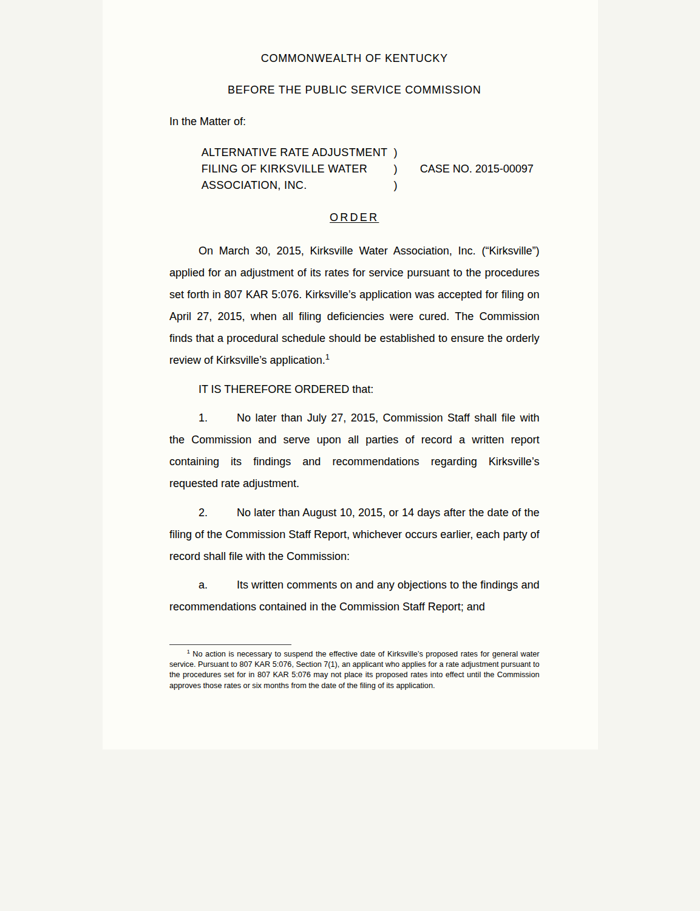COMMONWEALTH OF KENTUCKY
BEFORE THE PUBLIC SERVICE COMMISSION
In the Matter of:
| ALTERNATIVE RATE ADJUSTMENT | ) | |
| FILING OF KIRKSVILLE WATER | ) | CASE NO. 2015-00097 |
| ASSOCIATION, INC. | ) | |
ORDER
On March 30, 2015, Kirksville Water Association, Inc. (“Kirksville”) applied for an adjustment of its rates for service pursuant to the procedures set forth in 807 KAR 5:076. Kirksville’s application was accepted for filing on April 27, 2015, when all filing deficiencies were cured. The Commission finds that a procedural schedule should be established to ensure the orderly review of Kirksville’s application.1
IT IS THEREFORE ORDERED that:
1. No later than July 27, 2015, Commission Staff shall file with the Commission and serve upon all parties of record a written report containing its findings and recommendations regarding Kirksville’s requested rate adjustment.
2. No later than August 10, 2015, or 14 days after the date of the filing of the Commission Staff Report, whichever occurs earlier, each party of record shall file with the Commission:
a. Its written comments on and any objections to the findings and recommendations contained in the Commission Staff Report; and
1 No action is necessary to suspend the effective date of Kirksville’s proposed rates for general water service. Pursuant to 807 KAR 5:076, Section 7(1), an applicant who applies for a rate adjustment pursuant to the procedures set for in 807 KAR 5:076 may not place its proposed rates into effect until the Commission approves those rates or six months from the date of the filing of its application.